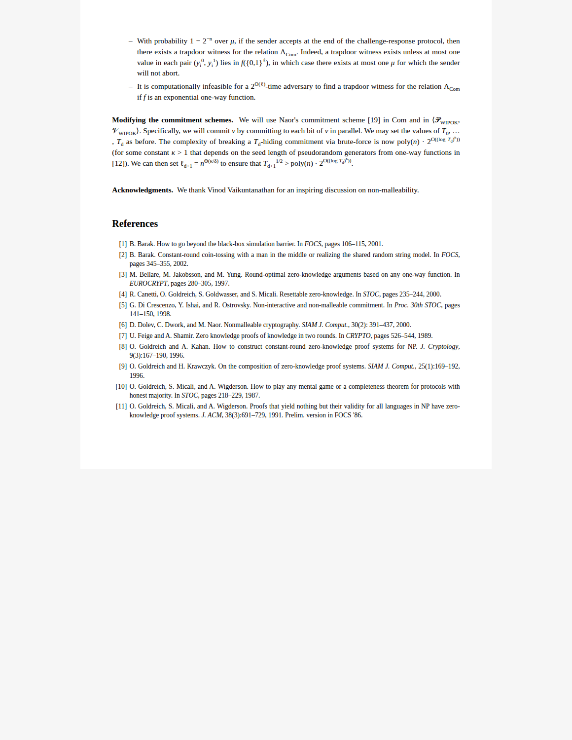With probability 1 − 2−n over μ, if the sender accepts at the end of the challenge-response protocol, then there exists a trapdoor witness for the relation ΛCom. Indeed, a trapdoor witness exists unless at most one value in each pair (yi0, yi1) lies in f({0,1}ℓ), in which case there exists at most one μ for which the sender will not abort.
It is computationally infeasible for a 2O(ℓ)-time adversary to find a trapdoor witness for the relation ΛCom if f is an exponential one-way function.
Modifying the commitment schemes. We will use Naor's commitment scheme [19] in Com and in ⟨𝒫WIPOK, 𝒱WIPOK⟩. Specifically, we will commit v by committing to each bit of v in parallel. We may set the values of T0, … , Td as before. The complexity of breaking a Td-hiding commitment via brute-force is now poly(n) · 2O((log Td)κ)) (for some constant κ > 1 that depends on the seed length of pseudorandom generators from one-way functions in [12]). We can then set ℓd+1 = nΘ(κ/δ) to ensure that Td+11/2 > poly(n) · 2O((log Td)κ)).
Acknowledgments. We thank Vinod Vaikuntanathan for an inspiring discussion on non-malleability.
References
[1] B. Barak. How to go beyond the black-box simulation barrier. In FOCS, pages 106–115, 2001.
[2] B. Barak. Constant-round coin-tossing with a man in the middle or realizing the shared random string model. In FOCS, pages 345–355, 2002.
[3] M. Bellare, M. Jakobsson, and M. Yung. Round-optimal zero-knowledge arguments based on any one-way function. In EUROCRYPT, pages 280–305, 1997.
[4] R. Canetti, O. Goldreich, S. Goldwasser, and S. Micali. Resettable zero-knowledge. In STOC, pages 235–244, 2000.
[5] G. Di Crescenzo, Y. Ishai, and R. Ostrovsky. Non-interactive and non-malleable commitment. In Proc. 30th STOC, pages 141–150, 1998.
[6] D. Dolev, C. Dwork, and M. Naor. Nonmalleable cryptography. SIAM J. Comput., 30(2): 391–437, 2000.
[7] U. Feige and A. Shamir. Zero knowledge proofs of knowledge in two rounds. In CRYPTO, pages 526–544, 1989.
[8] O. Goldreich and A. Kahan. How to construct constant-round zero-knowledge proof systems for NP. J. Cryptology, 9(3):167–190, 1996.
[9] O. Goldreich and H. Krawczyk. On the composition of zero-knowledge proof systems. SIAM J. Comput., 25(1):169–192, 1996.
[10] O. Goldreich, S. Micali, and A. Wigderson. How to play any mental game or a completeness theorem for protocols with honest majority. In STOC, pages 218–229, 1987.
[11] O. Goldreich, S. Micali, and A. Wigderson. Proofs that yield nothing but their validity for all languages in NP have zero-knowledge proof systems. J. ACM, 38(3):691–729, 1991. Prelim. version in FOCS '86.